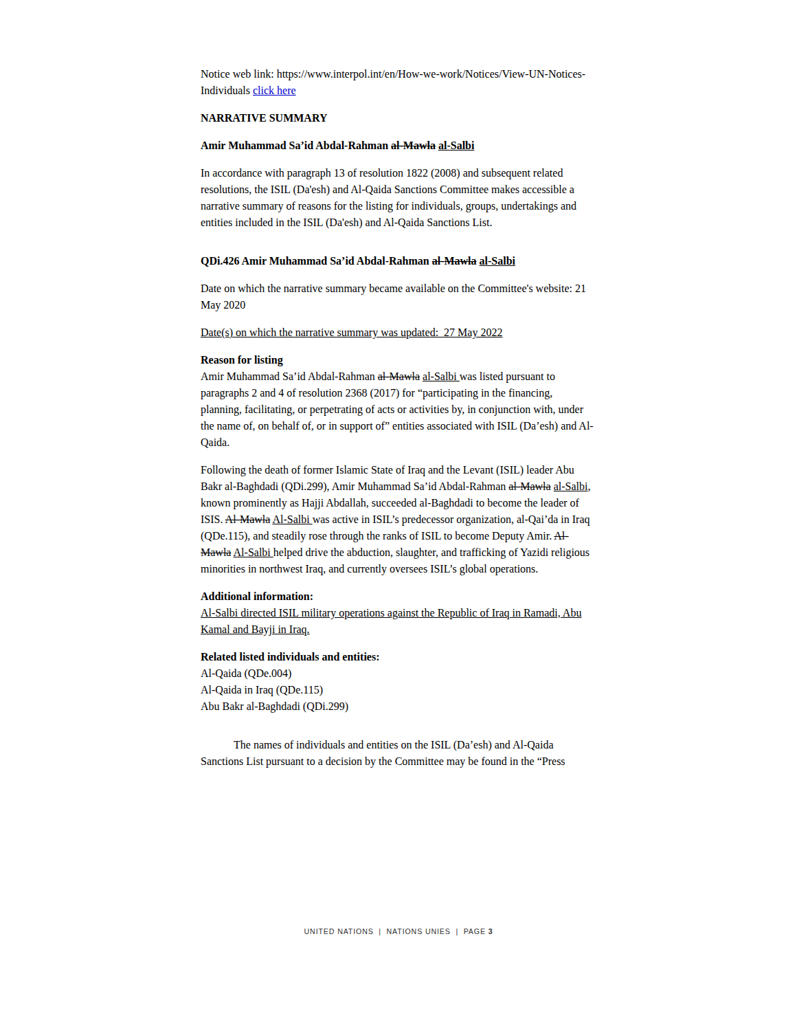Notice web link: https://www.interpol.int/en/How-we-work/Notices/View-UN-Notices-Individuals click here
NARRATIVE SUMMARY
Amir Muhammad Sa’id Abdal-Rahman al-Mawla al-Salbi
In accordance with paragraph 13 of resolution 1822 (2008) and subsequent related resolutions, the ISIL (Da'esh) and Al-Qaida Sanctions Committee makes accessible a narrative summary of reasons for the listing for individuals, groups, undertakings and entities included in the ISIL (Da'esh) and Al-Qaida Sanctions List.
QDi.426 Amir Muhammad Sa’id Abdal-Rahman al-Mawla al-Salbi
Date on which the narrative summary became available on the Committee's website: 21 May 2020
Date(s) on which the narrative summary was updated: 27 May 2022
Reason for listing
Amir Muhammad Sa’id Abdal-Rahman al-Mawla al-Salbi was listed pursuant to paragraphs 2 and 4 of resolution 2368 (2017) for “participating in the financing, planning, facilitating, or perpetrating of acts or activities by, in conjunction with, under the name of, on behalf of, or in support of” entities associated with ISIL (Da’esh) and Al-Qaida.
Following the death of former Islamic State of Iraq and the Levant (ISIL) leader Abu Bakr al-Baghdadi (QDi.299), Amir Muhammad Sa’id Abdal-Rahman al-Mawla al-Salbi, known prominently as Hajji Abdallah, succeeded al-Baghdadi to become the leader of ISIS. Al-Mawla Al-Salbi was active in ISIL’s predecessor organization, al-Qai’da in Iraq (QDe.115), and steadily rose through the ranks of ISIL to become Deputy Amir. Al-Mawla Al-Salbi helped drive the abduction, slaughter, and trafficking of Yazidi religious minorities in northwest Iraq, and currently oversees ISIL’s global operations.
Additional information:
Al-Salbi directed ISIL military operations against the Republic of Iraq in Ramadi, Abu Kamal and Bayji in Iraq.
Related listed individuals and entities:
Al-Qaida (QDe.004)
Al-Qaida in Iraq (QDe.115)
Abu Bakr al-Baghdadi (QDi.299)
The names of individuals and entities on the ISIL (Da’esh) and Al-Qaida Sanctions List pursuant to a decision by the Committee may be found in the “Press
UNITED NATIONS | NATIONS UNIES | PAGE 3